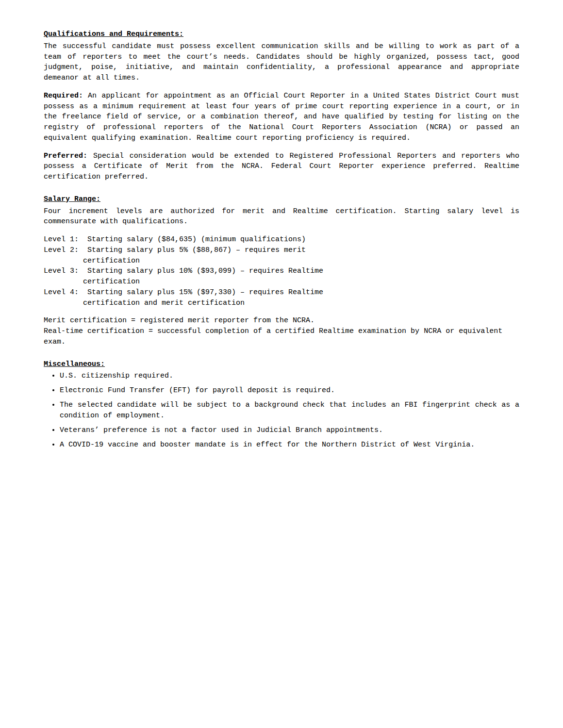Qualifications and Requirements:
The successful candidate must possess excellent communication skills and be willing to work as part of a team of reporters to meet the court’s needs. Candidates should be highly organized, possess tact, good judgment, poise, initiative, and maintain confidentiality, a professional appearance and appropriate demeanor at all times.
Required: An applicant for appointment as an Official Court Reporter in a United States District Court must possess as a minimum requirement at least four years of prime court reporting experience in a court, or in the freelance field of service, or a combination thereof, and have qualified by testing for listing on the registry of professional reporters of the National Court Reporters Association (NCRA) or passed an equivalent qualifying examination. Realtime court reporting proficiency is required.
Preferred: Special consideration would be extended to Registered Professional Reporters and reporters who possess a Certificate of Merit from the NCRA. Federal Court Reporter experience preferred. Realtime certification preferred.
Salary Range:
Four increment levels are authorized for merit and Realtime certification. Starting salary level is commensurate with qualifications.
Level 1: Starting salary ($84,635) (minimum qualifications)
Level 2: Starting salary plus 5% ($88,867) – requires merit certification
Level 3: Starting salary plus 10% ($93,099) – requires Realtime certification
Level 4: Starting salary plus 15% ($97,330) – requires Realtime certification and merit certification
Merit certification = registered merit reporter from the NCRA.
Real-time certification = successful completion of a certified Realtime examination by NCRA or equivalent exam.
Miscellaneous:
U.S. citizenship required.
Electronic Fund Transfer (EFT) for payroll deposit is required.
The selected candidate will be subject to a background check that includes an FBI fingerprint check as a condition of employment.
Veterans’ preference is not a factor used in Judicial Branch appointments.
A COVID-19 vaccine and booster mandate is in effect for the Northern District of West Virginia.